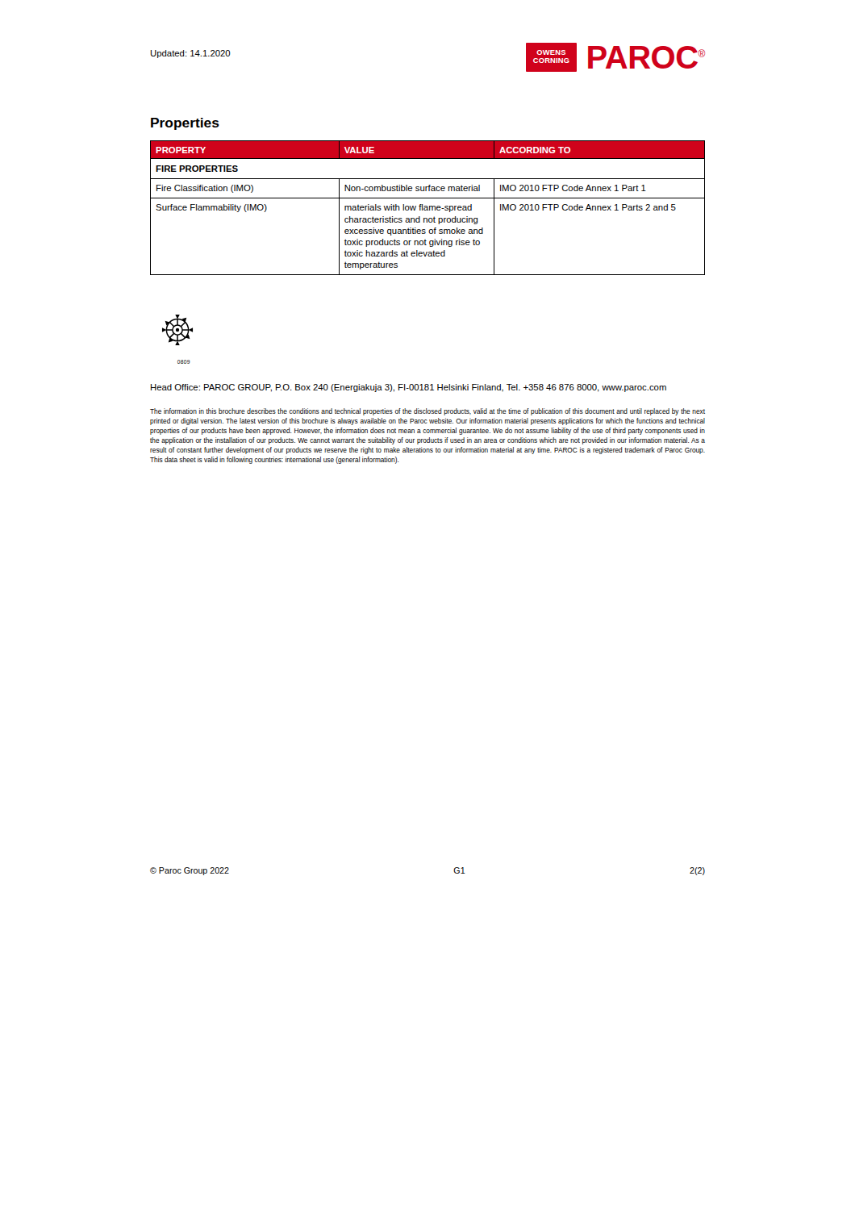Updated: 14.1.2020
OWENS
CORNING
PAROC®
Properties
| PROPERTY | VALUE | ACCORDING TO |
| --- | --- | --- |
| FIRE PROPERTIES |
| Fire Classification (IMO) | Non-combustible surface material | IMO 2010 FTP Code Annex 1 Part 1 |
| Surface Flammability (IMO) | materials with low flame-spread characteristics and not producing excessive quantities of smoke and toxic products or not giving rise to toxic hazards at elevated temperatures | IMO 2010 FTP Code Annex 1 Parts 2 and 5 |
0809
Head Office: PAROC GROUP, P.O. Box 240 (Energiakuja 3), FI-00181 Helsinki Finland, Tel. +358 46 876 8000, www.paroc.com
The information in this brochure describes the conditions and technical properties of the disclosed products, valid at the time of publication of this document and until replaced by the next printed or digital version. The latest version of this brochure is always available on the Paroc website. Our information material presents applications for which the functions and technical properties of our products have been approved. However, the information does not mean a commercial guarantee. We do not assume liability of the use of third party components used in the application or the installation of our products. We cannot warrant the suitability of our products if used in an area or conditions which are not provided in our information material. As a result of constant further development of our products we reserve the right to make alterations to our information material at any time. PAROC is a registered trademark of Paroc Group. This data sheet is valid in following countries: international use (general information).
© Paroc Group 2022
G1
2(2)